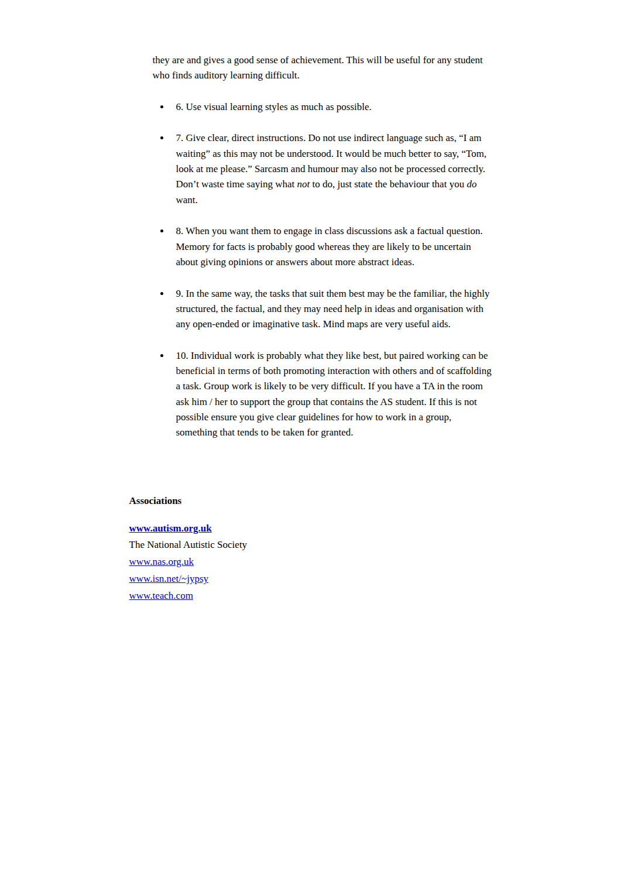they are and gives a good sense of achievement. This will be useful for any student who finds auditory learning difficult.
6. Use visual learning styles as much as possible.
7. Give clear, direct instructions. Do not use indirect language such as, “I am waiting” as this may not be understood. It would be much better to say, “Tom, look at me please.” Sarcasm and humour may also not be processed correctly. Don’t waste time saying what not to do, just state the behaviour that you do want.
8. When you want them to engage in class discussions ask a factual question. Memory for facts is probably good whereas they are likely to be uncertain about giving opinions or answers about more abstract ideas.
9. In the same way, the tasks that suit them best may be the familiar, the highly structured, the factual, and they may need help in ideas and organisation with any open-ended or imaginative task. Mind maps are very useful aids.
10. Individual work is probably what they like best, but paired working can be beneficial in terms of both promoting interaction with others and of scaffolding a task. Group work is likely to be very difficult. If you have a TA in the room ask him / her to support the group that contains the AS student. If this is not possible ensure you give clear guidelines for how to work in a group, something that tends to be taken for granted.
Associations
www.autism.org.uk
The National Autistic Society
www.nas.org.uk
www.isn.net/~jypsy
www.teach.com